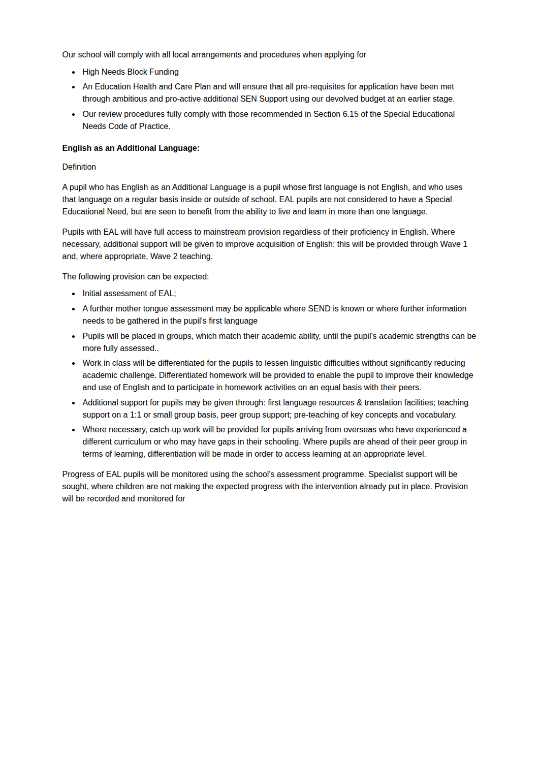Our school will comply with all local arrangements and procedures when applying for
High Needs Block Funding
An Education Health and Care Plan and will ensure that all pre-requisites for application have been met through ambitious and pro-active additional SEN Support using our devolved budget at an earlier stage.
Our review procedures fully comply with those recommended in Section 6.15 of the Special Educational Needs Code of Practice.
English as an Additional Language:
Definition
A pupil who has English as an Additional Language is a pupil whose first language is not English, and who uses that language on a regular basis inside or outside of school. EAL pupils are not considered to have a Special Educational Need, but are seen to benefit from the ability to live and learn in more than one language.
Pupils with EAL will have full access to mainstream provision regardless of their proficiency in English. Where necessary, additional support will be given to improve acquisition of English: this will be provided through Wave 1 and, where appropriate, Wave 2 teaching.
The following provision can be expected:
Initial assessment of EAL;
A further mother tongue assessment may be applicable where SEND is known or where further information needs to be gathered in the pupil's first language
Pupils will be placed in groups, which match their academic ability, until the pupil's academic strengths can be more fully assessed..
Work in class will be differentiated for the pupils to lessen linguistic difficulties without significantly reducing academic challenge. Differentiated homework will be provided to enable the pupil to improve their knowledge and use of English and to participate in homework activities on an equal basis with their peers.
Additional support for pupils may be given through: first language resources & translation facilities; teaching support on a 1:1 or small group basis, peer group support; pre-teaching of key concepts and vocabulary.
Where necessary, catch-up work will be provided for pupils arriving from overseas who have experienced a different curriculum or who may have gaps in their schooling. Where pupils are ahead of their peer group in terms of learning, differentiation will be made in order to access learning at an appropriate level.
Progress of EAL pupils will be monitored using the school's assessment programme. Specialist support will be sought, where children are not making the expected progress with the intervention already put in place. Provision will be recorded and monitored for